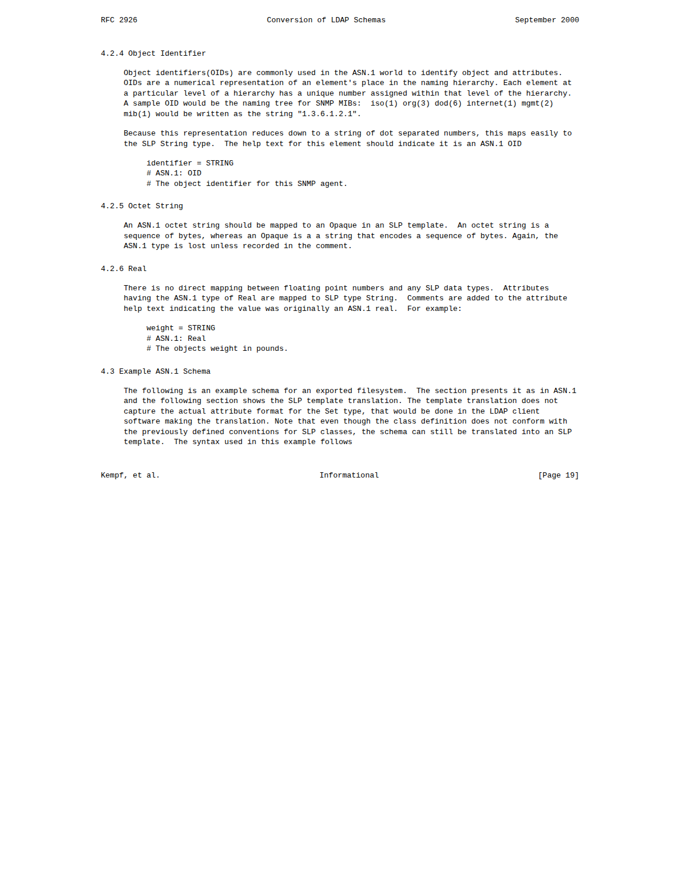RFC 2926 Conversion of LDAP Schemas September 2000
4.2.4 Object Identifier
Object identifiers(OIDs) are commonly used in the ASN.1 world to identify object and attributes. OIDs are a numerical representation of an element's place in the naming hierarchy. Each element at a particular level of a hierarchy has a unique number assigned within that level of the hierarchy. A sample OID would be the naming tree for SNMP MIBs: iso(1) org(3) dod(6) internet(1) mgmt(2) mib(1) would be written as the string "1.3.6.1.2.1".
Because this representation reduces down to a string of dot separated numbers, this maps easily to the SLP String type. The help text for this element should indicate it is an ASN.1 OID
identifier = STRING
# ASN.1: OID
# The object identifier for this SNMP agent.
4.2.5 Octet String
An ASN.1 octet string should be mapped to an Opaque in an SLP template. An octet string is a sequence of bytes, whereas an Opaque is a a string that encodes a sequence of bytes. Again, the ASN.1 type is lost unless recorded in the comment.
4.2.6 Real
There is no direct mapping between floating point numbers and any SLP data types. Attributes having the ASN.1 type of Real are mapped to SLP type String. Comments are added to the attribute help text indicating the value was originally an ASN.1 real. For example:
weight = STRING
# ASN.1: Real
# The objects weight in pounds.
4.3 Example ASN.1 Schema
The following is an example schema for an exported filesystem. The section presents it as in ASN.1 and the following section shows the SLP template translation. The template translation does not capture the actual attribute format for the Set type, that would be done in the LDAP client software making the translation. Note that even though the class definition does not conform with the previously defined conventions for SLP classes, the schema can still be translated into an SLP template. The syntax used in this example follows
Kempf, et al. Informational [Page 19]